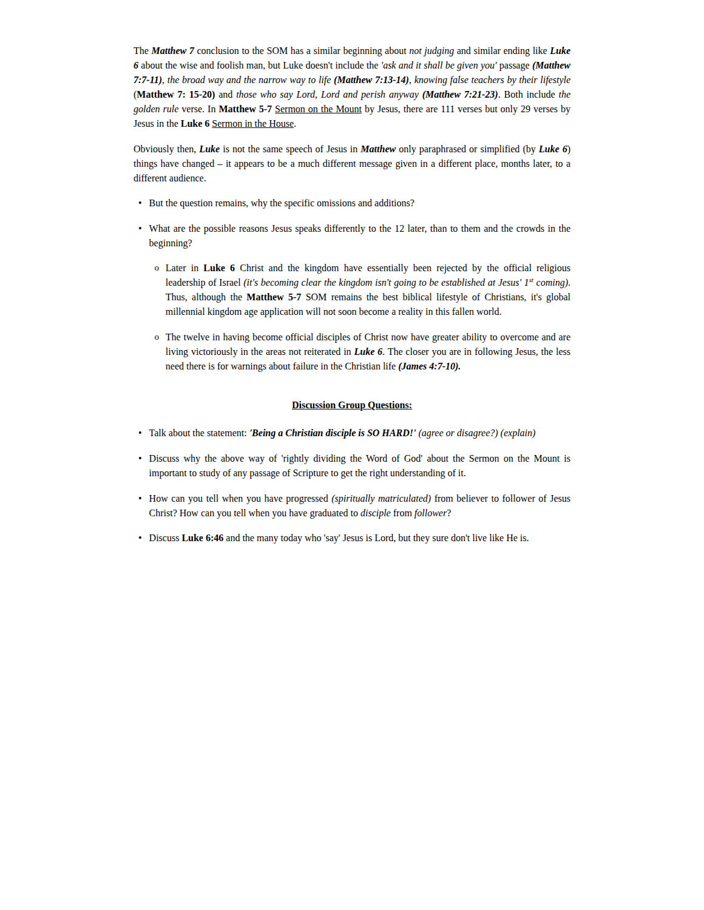The Matthew 7 conclusion to the SOM has a similar beginning about not judging and similar ending like Luke 6 about the wise and foolish man, but Luke doesn't include the 'ask and it shall be given you' passage (Matthew 7:7-11), the broad way and the narrow way to life (Matthew 7:13-14), knowing false teachers by their lifestyle (Matthew 7: 15-20) and those who say Lord, Lord and perish anyway (Matthew 7:21-23). Both include the golden rule verse. In Matthew 5-7 Sermon on the Mount by Jesus, there are 111 verses but only 29 verses by Jesus in the Luke 6 Sermon in the House.
Obviously then, Luke is not the same speech of Jesus in Matthew only paraphrased or simplified (by Luke 6) things have changed – it appears to be a much different message given in a different place, months later, to a different audience.
But the question remains, why the specific omissions and additions?
What are the possible reasons Jesus speaks differently to the 12 later, than to them and the crowds in the beginning?
Later in Luke 6 Christ and the kingdom have essentially been rejected by the official religious leadership of Israel (it's becoming clear the kingdom isn't going to be established at Jesus' 1st coming). Thus, although the Matthew 5-7 SOM remains the best biblical lifestyle of Christians, it's global millennial kingdom age application will not soon become a reality in this fallen world.
The twelve in having become official disciples of Christ now have greater ability to overcome and are living victoriously in the areas not reiterated in Luke 6. The closer you are in following Jesus, the less need there is for warnings about failure in the Christian life (James 4:7-10).
Discussion Group Questions:
Talk about the statement: 'Being a Christian disciple is SO HARD!' (agree or disagree?) (explain)
Discuss why the above way of 'rightly dividing the Word of God' about the Sermon on the Mount is important to study of any passage of Scripture to get the right understanding of it.
How can you tell when you have progressed (spiritually matriculated) from believer to follower of Jesus Christ? How can you tell when you have graduated to disciple from follower?
Discuss Luke 6:46 and the many today who 'say' Jesus is Lord, but they sure don't live like He is.